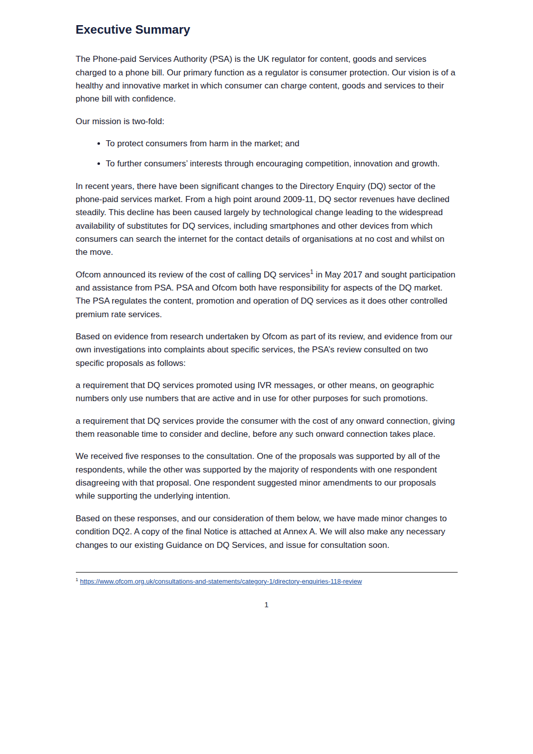Executive Summary
The Phone-paid Services Authority (PSA) is the UK regulator for content, goods and services charged to a phone bill. Our primary function as a regulator is consumer protection. Our vision is of a healthy and innovative market in which consumer can charge content, goods and services to their phone bill with confidence.
Our mission is two-fold:
To protect consumers from harm in the market; and
To further consumers’ interests through encouraging competition, innovation and growth.
In recent years, there have been significant changes to the Directory Enquiry (DQ) sector of the phone-paid services market. From a high point around 2009-11, DQ sector revenues have declined steadily. This decline has been caused largely by technological change leading to the widespread availability of substitutes for DQ services, including smartphones and other devices from which consumers can search the internet for the contact details of organisations at no cost and whilst on the move.
Ofcom announced its review of the cost of calling DQ services1 in May 2017 and sought participation and assistance from PSA. PSA and Ofcom both have responsibility for aspects of the DQ market. The PSA regulates the content, promotion and operation of DQ services as it does other controlled premium rate services.
Based on evidence from research undertaken by Ofcom as part of its review, and evidence from our own investigations into complaints about specific services, the PSA’s review consulted on two specific proposals as follows:
a requirement that DQ services promoted using IVR messages, or other means, on geographic numbers only use numbers that are active and in use for other purposes for such promotions.
a requirement that DQ services provide the consumer with the cost of any onward connection, giving them reasonable time to consider and decline, before any such onward connection takes place.
We received five responses to the consultation. One of the proposals was supported by all of the respondents, while the other was supported by the majority of respondents with one respondent disagreeing with that proposal. One respondent suggested minor amendments to our proposals while supporting the underlying intention.
Based on these responses, and our consideration of them below, we have made minor changes to condition DQ2. A copy of the final Notice is attached at Annex A. We will also make any necessary changes to our existing Guidance on DQ Services, and issue for consultation soon.
1 https://www.ofcom.org.uk/consultations-and-statements/category-1/directory-enquiries-118-review
1